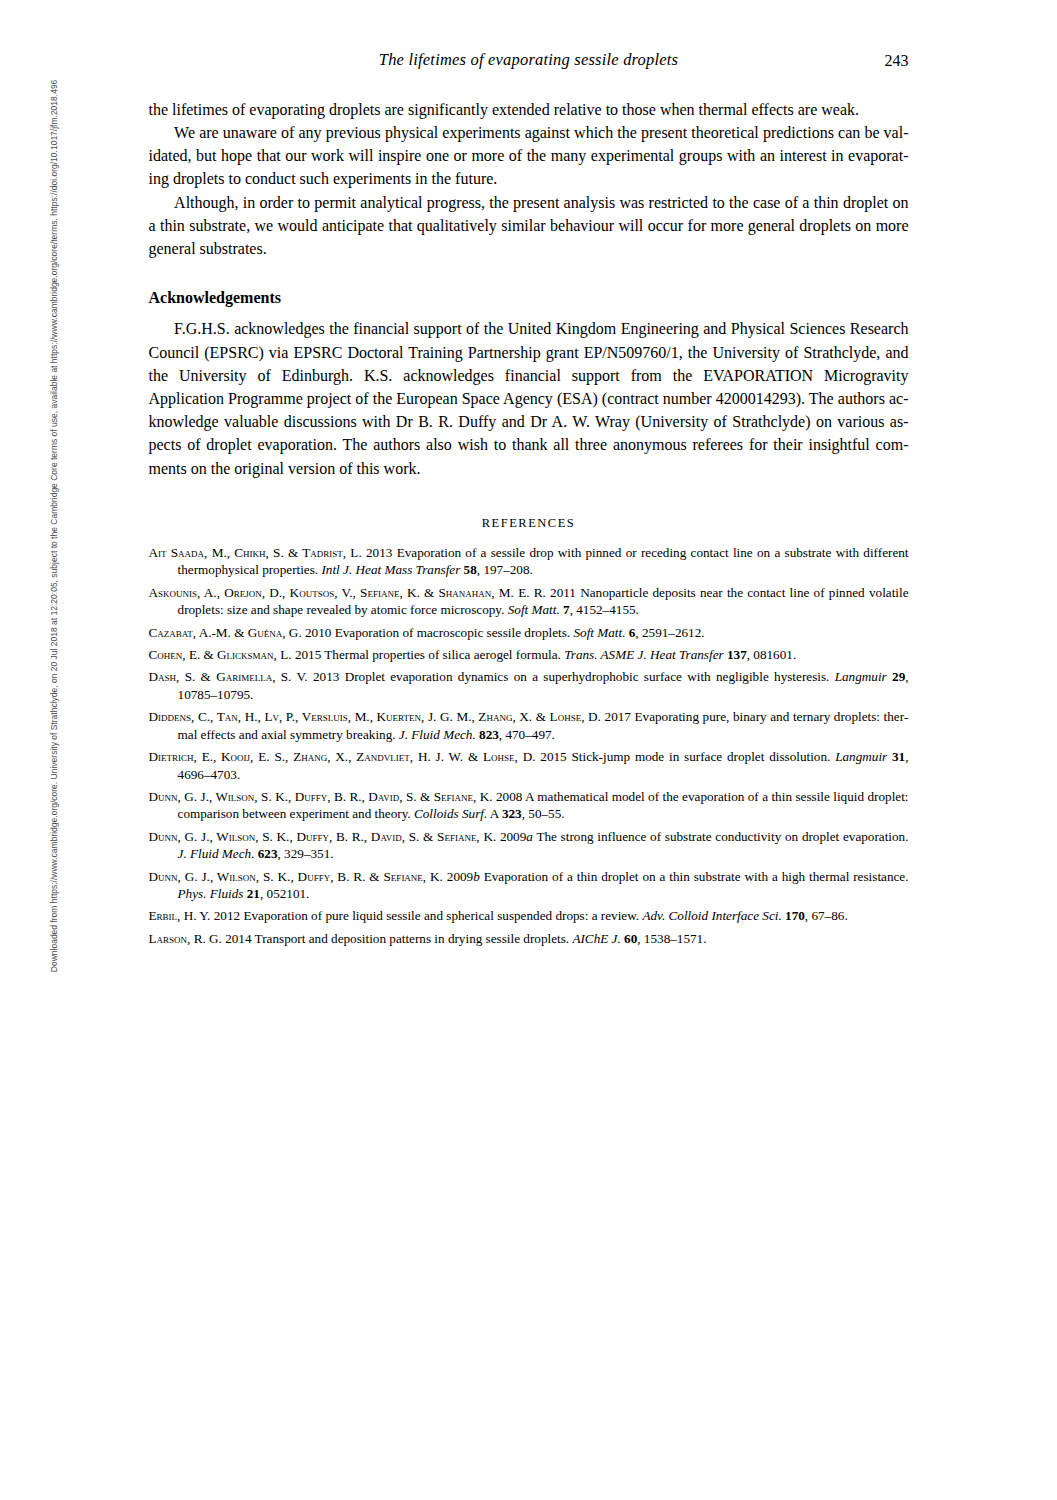Downloaded from https://www.cambridge.org/core. University of Strathclyde, on 20 Jul 2018 at 12:20:05, subject to the Cambridge Core terms of use, available at https://www.cambridge.org/core/terms. https://doi.org/10.1017/jfm.2018.496
The lifetimes of evaporating sessile droplets 243
the lifetimes of evaporating droplets are significantly extended relative to those when thermal effects are weak.
We are unaware of any previous physical experiments against which the present theoretical predictions can be validated, but hope that our work will inspire one or more of the many experimental groups with an interest in evaporating droplets to conduct such experiments in the future.
Although, in order to permit analytical progress, the present analysis was restricted to the case of a thin droplet on a thin substrate, we would anticipate that qualitatively similar behaviour will occur for more general droplets on more general substrates.
Acknowledgements
F.G.H.S. acknowledges the financial support of the United Kingdom Engineering and Physical Sciences Research Council (EPSRC) via EPSRC Doctoral Training Partnership grant EP/N509760/1, the University of Strathclyde, and the University of Edinburgh. K.S. acknowledges financial support from the EVAPORATION Microgravity Application Programme project of the European Space Agency (ESA) (contract number 4200014293). The authors acknowledge valuable discussions with Dr B. R. Duffy and Dr A. W. Wray (University of Strathclyde) on various aspects of droplet evaporation. The authors also wish to thank all three anonymous referees for their insightful comments on the original version of this work.
References
Ait Saada, M., Chikh, S. & Tadrist, L. 2013 Evaporation of a sessile drop with pinned or receding contact line on a substrate with different thermophysical properties. Intl J. Heat Mass Transfer 58, 197–208.
Askounis, A., Orejon, D., Koutsos, V., Sefiane, K. & Shanahan, M. E. R. 2011 Nanoparticle deposits near the contact line of pinned volatile droplets: size and shape revealed by atomic force microscopy. Soft Matt. 7, 4152–4155.
Cazabat, A.-M. & Guéna, G. 2010 Evaporation of macroscopic sessile droplets. Soft Matt. 6, 2591–2612.
Cohen, E. & Glicksman, L. 2015 Thermal properties of silica aerogel formula. Trans. ASME J. Heat Transfer 137, 081601.
Dash, S. & Garimella, S. V. 2013 Droplet evaporation dynamics on a superhydrophobic surface with negligible hysteresis. Langmuir 29, 10785–10795.
Diddens, C., Tan, H., Lv, P., Versluis, M., Kuerten, J. G. M., Zhang, X. & Lohse, D. 2017 Evaporating pure, binary and ternary droplets: thermal effects and axial symmetry breaking. J. Fluid Mech. 823, 470–497.
Dietrich, E., Kooij, E. S., Zhang, X., Zandvliet, H. J. W. & Lohse, D. 2015 Stick-jump mode in surface droplet dissolution. Langmuir 31, 4696–4703.
Dunn, G. J., Wilson, S. K., Duffy, B. R., David, S. & Sefiane, K. 2008 A mathematical model of the evaporation of a thin sessile liquid droplet: comparison between experiment and theory. Colloids Surf. A 323, 50–55.
Dunn, G. J., Wilson, S. K., Duffy, B. R., David, S. & Sefiane, K. 2009a The strong influence of substrate conductivity on droplet evaporation. J. Fluid Mech. 623, 329–351.
Dunn, G. J., Wilson, S. K., Duffy, B. R. & Sefiane, K. 2009b Evaporation of a thin droplet on a thin substrate with a high thermal resistance. Phys. Fluids 21, 052101.
Erbil, H. Y. 2012 Evaporation of pure liquid sessile and spherical suspended drops: a review. Adv. Colloid Interface Sci. 170, 67–86.
Larson, R. G. 2014 Transport and deposition patterns in drying sessile droplets. AIChE J. 60, 1538–1571.